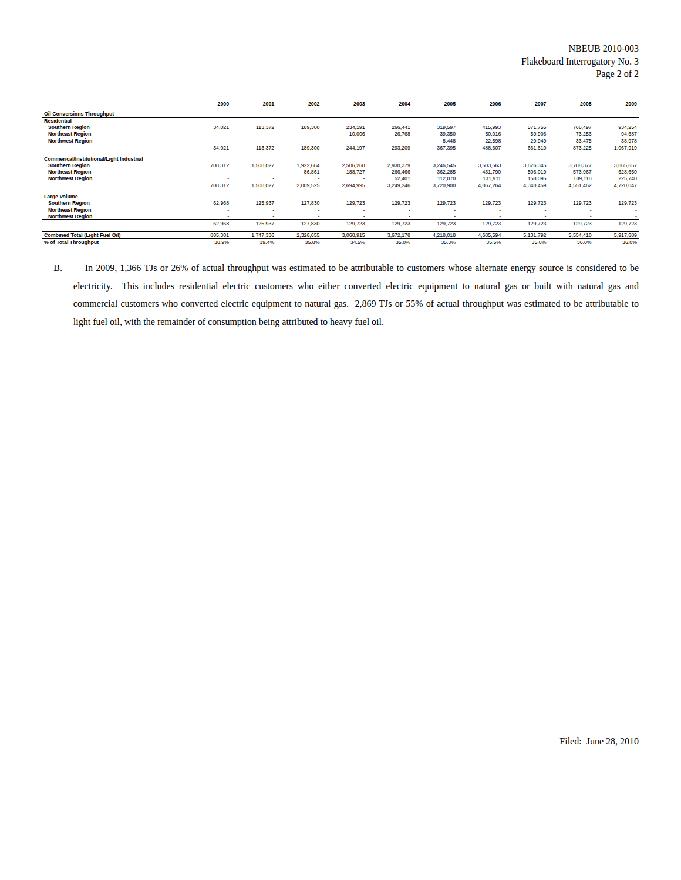NBEUB 2010-003
Flakeboard Interrogatory No. 3
Page 2 of 2
| | 2000 | 2001 | 2002 | 2003 | 2004 | 2005 | 2006 | 2007 | 2008 | 2009 |
| --- | --- | --- | --- | --- | --- | --- | --- | --- | --- | --- |
| Oil Conversions Throughput | |
| Residential | |
| Southern Region | 34,021 | 113,372 | 189,300 | 234,191 | 266,441 | 319,597 | 415,993 | 571,755 | 766,497 | 934,254 |
| Northeast Region | - | - | - | 10,006 | 26,768 | 39,350 | 50,016 | 59,906 | 73,253 | 94,687 |
| Northwest Region | - | - | - | - | - | 8,448 | 22,598 | 29,949 | 33,475 | 38,978 |
| | 34,021 | 113,372 | 189,300 | 244,197 | 293,209 | 367,395 | 488,607 | 661,610 | 873,225 | 1,067,919 |
| Commerical/Institutional/Light Industrial | |
| Southern Region | 708,312 | 1,508,027 | 1,922,664 | 2,506,268 | 2,930,379 | 3,246,545 | 3,503,563 | 3,676,345 | 3,788,377 | 3,865,657 |
| Northeast Region | - | - | 86,861 | 188,727 | 266,466 | 362,285 | 431,790 | 506,019 | 573,967 | 628,650 |
| Northwest Region | - | - | - | - | 52,401 | 112,070 | 131,911 | 158,095 | 189,118 | 225,740 |
| | 708,312 | 1,508,027 | 2,009,525 | 2,694,995 | 3,249,246 | 3,720,900 | 4,067,264 | 4,340,459 | 4,551,462 | 4,720,047 |
| Large Volume | |
| Southern Region | 62,968 | 125,937 | 127,830 | 129,723 | 129,723 | 129,723 | 129,723 | 129,723 | 129,723 | 129,723 |
| Northeast Region | - | - | - | - | - | - | - | - | - | - |
| Northwest Region | - | - | - | - | - | - | - | - | - | - |
| | 62,968 | 125,937 | 127,830 | 129,723 | 129,723 | 129,723 | 129,723 | 129,723 | 129,723 | 129,723 |
| Combined Total (Light Fuel Oil) | 805,301 | 1,747,336 | 2,326,655 | 3,068,915 | 3,672,178 | 4,218,018 | 4,685,594 | 5,131,792 | 5,554,410 | 5,917,689 |
| % of Total Throughput | 38.9% | 39.4% | 35.8% | 34.5% | 35.0% | 35.3% | 35.5% | 35.8% | 36.0% | 36.0% |
B. In 2009, 1,366 TJs or 26% of actual throughput was estimated to be attributable to customers whose alternate energy source is considered to be electricity. This includes residential electric customers who either converted electric equipment to natural gas or built with natural gas and commercial customers who converted electric equipment to natural gas. 2,869 TJs or 55% of actual throughput was estimated to be attributable to light fuel oil, with the remainder of consumption being attributed to heavy fuel oil.
Filed: June 28, 2010